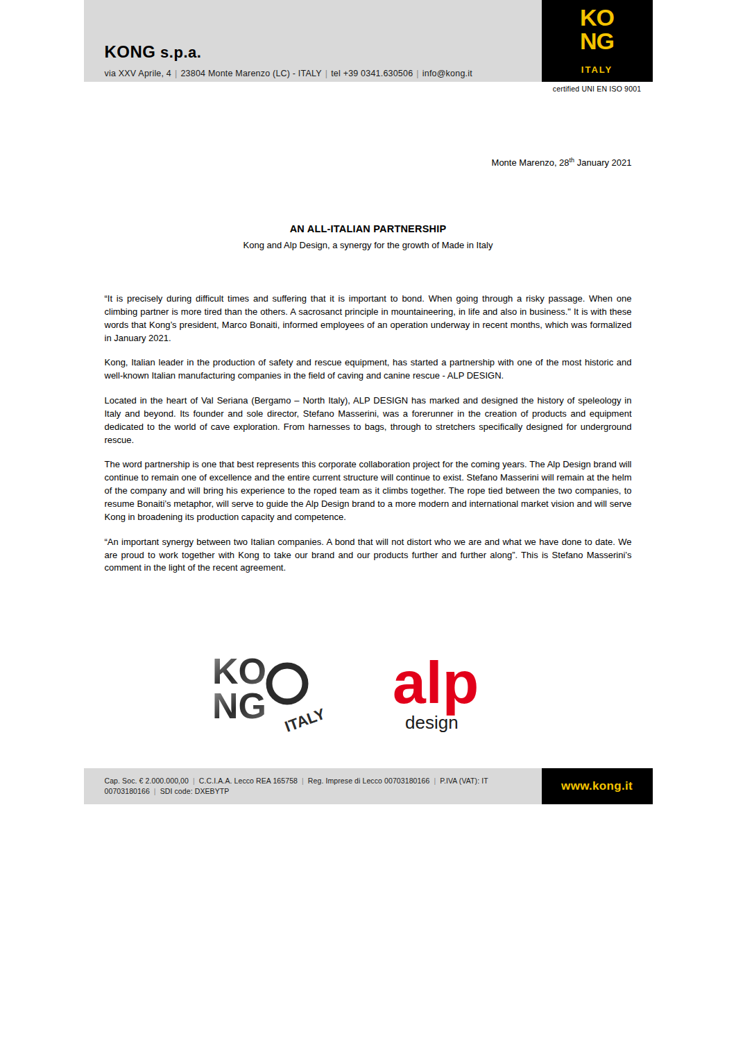KONG s.p.a.
via XXV Aprile, 4|23804 Monte Marenzo (LC) - ITALY|tel +39 0341.630506|info@kong.it
KO
NG
ITALY
certified UNI EN ISO 9001
Monte Marenzo, 28th January 2021
AN ALL-ITALIAN PARTNERSHIP
Kong and Alp Design, a synergy for the growth of Made in Italy
“It is precisely during difficult times and suffering that it is important to bond. When going through a risky passage. When one climbing partner is more tired than the others. A sacrosanct principle in mountaineering, in life and also in business." It is with these words that Kong’s president, Marco Bonaiti, informed employees of an operation underway in recent months, which was formalized in January 2021.
Kong, Italian leader in the production of safety and rescue equipment, has started a partnership with one of the most historic and well-known Italian manufacturing companies in the field of caving and canine rescue - ALP DESIGN.
Located in the heart of Val Seriana (Bergamo – North Italy), ALP DESIGN has marked and designed the history of speleology in Italy and beyond. Its founder and sole director, Stefano Masserini, was a forerunner in the creation of products and equipment dedicated to the world of cave exploration. From harnesses to bags, through to stretchers specifically designed for underground rescue.
The word partnership is one that best represents this corporate collaboration project for the coming years. The Alp Design brand will continue to remain one of excellence and the entire current structure will continue to exist. Stefano Masserini will remain at the helm of the company and will bring his experience to the roped team as it climbs together. The rope tied between the two companies, to resume Bonaiti’s metaphor, will serve to guide the Alp Design brand to a more modern and international market vision and will serve Kong in broadening its production capacity and competence.
“An important synergy between two Italian companies. A bond that will not distort who we are and what we have done to date. We are proud to work together with Kong to take our brand and our products further and further along”. This is Stefano Masserini’s comment in the light of the recent agreement.
KO NG ITALY
alp design
Cap. Soc. € 2.000.000,00|C.C.I.A.A. Lecco REA 165758|Reg. Imprese di Lecco 00703180166|P.IVA (VAT): IT 00703180166|SDI code: DXEBYTP
www.kong.it